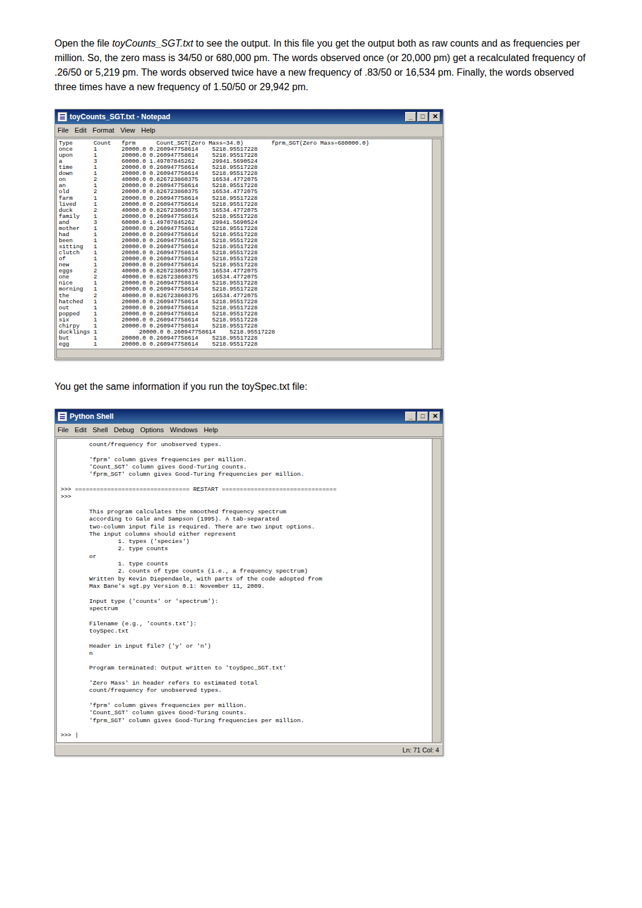Open the file toyCounts_SGT.txt to see the output. In this file you get the output both as raw counts and as frequencies per million. So, the zero mass is 34/50 or 680,000 pm. The words observed once (or 20,000 pm) get a recalculated frequency of .26/50 or 5,219 pm. The words observed twice have a new frequency of .83/50 or 16,534 pm. Finally, the words observed three times have a new frequency of 1.50/50 or 29,942 pm.
☰ toyCounts_SGT.txt - Notepad _□✕
File Edit Format View Help
Type      Count   fprm      Count_SGT(Zero Mass=34.0)        fprm_SGT(Zero Mass=680000.0)
once      1       20000.0 0.260947758614    5218.95517228
upon      1       20000.0 0.260947758614    5218.95517228
a         3       60000.0 1.49707845262     29941.5690524
time      1       20000.0 0.260947758614    5218.95517228
down      1       20000.0 0.260947758614    5218.95517228
on        2       40000.0 0.826723860375    16534.4772075
an        1       20000.0 0.260947758614    5218.95517228
old       2       20000.0 0.826723860375    16534.4772075
farm      1       20000.0 0.260947758614    5218.95517228
lived     1       20000.0 0.260947758614    5218.95517228
duck      2       40000.0 0.826723860375    16534.4772075
family    1       20000.0 0.260947758614    5218.95517228
and       3       60000.0 1.49707845262     29941.5690524
mother    1       20000.0 0.260947758614    5218.95517228
had       1       20000.0 0.260947758614    5218.95517228
been      1       20000.0 0.260947758614    5218.95517228
sitting   1       20000.0 0.260947758614    5218.95517228
clutch    1       20000.0 0.260947758614    5218.95517228
of        1       20000.0 0.260947758614    5218.95517228
new       1       20000.0 0.260947758614    5218.95517228
eggs      2       40000.0 0.826723860375    16534.4772075
one       2       40000.0 0.826723860375    16534.4772075
nice      1       20000.0 0.260947758614    5218.95517228
morning   1       20000.0 0.260947758614    5218.95517228
the       2       40000.0 0.826723860375    16534.4772075
hatched   1       20000.0 0.260947758614    5218.95517228
out       1       20000.0 0.260947758614    5218.95517228
popped    1       20000.0 0.260947758614    5218.95517228
six       1       20000.0 0.260947758614    5218.95517228
chirpy    1       20000.0 0.260947758614    5218.95517228
ducklings 1            20000.0 0.260947758614    5218.95517228
but       1       20000.0 0.260947758614    5218.95517228
egg       1       20000.0 0.260947758614    5218.95517228
You get the same information if you run the toySpec.txt file:
☰ Python Shell _□✕
File Edit Shell Debug Options Windows Help
        count/frequency for unobserved types.

        'fprm' column gives frequencies per million.
        'Count_SGT' column gives Good-Turing counts.
        'fprm_SGT' column gives Good-Turing frequencies per million.

>>> ================================ RESTART ================================
>>>

        This program calculates the smoothed frequency spectrum
        according to Gale and Sampson (1995). A tab-separated
        two-column input file is required. There are two input options.
        The input columns should either represent
                1. types ('species')
                2. type counts
        or
                1. type counts
                2. counts of type counts (i.e., a frequency spectrum)
        Written by Kevin Diependaele, with parts of the code adopted from
        Max Bane's sgt.py Version 0.1: November 11, 2009.

        Input type ('counts' or 'spectrum'):
        spectrum

        Filename (e.g., 'counts.txt'):
        toySpec.txt

        Header in input file? ('y' or 'n')
        n

        Program terminated: Output written to 'toySpec_SGT.txt'

        'Zero Mass' in header refers to estimated total
        count/frequency for unobserved types.

        'fprm' column gives frequencies per million.
        'Count_SGT' column gives Good-Turing counts.
        'fprm_SGT' column gives Good-Turing frequencies per million.

>>> |
Ln: 71 Col: 4